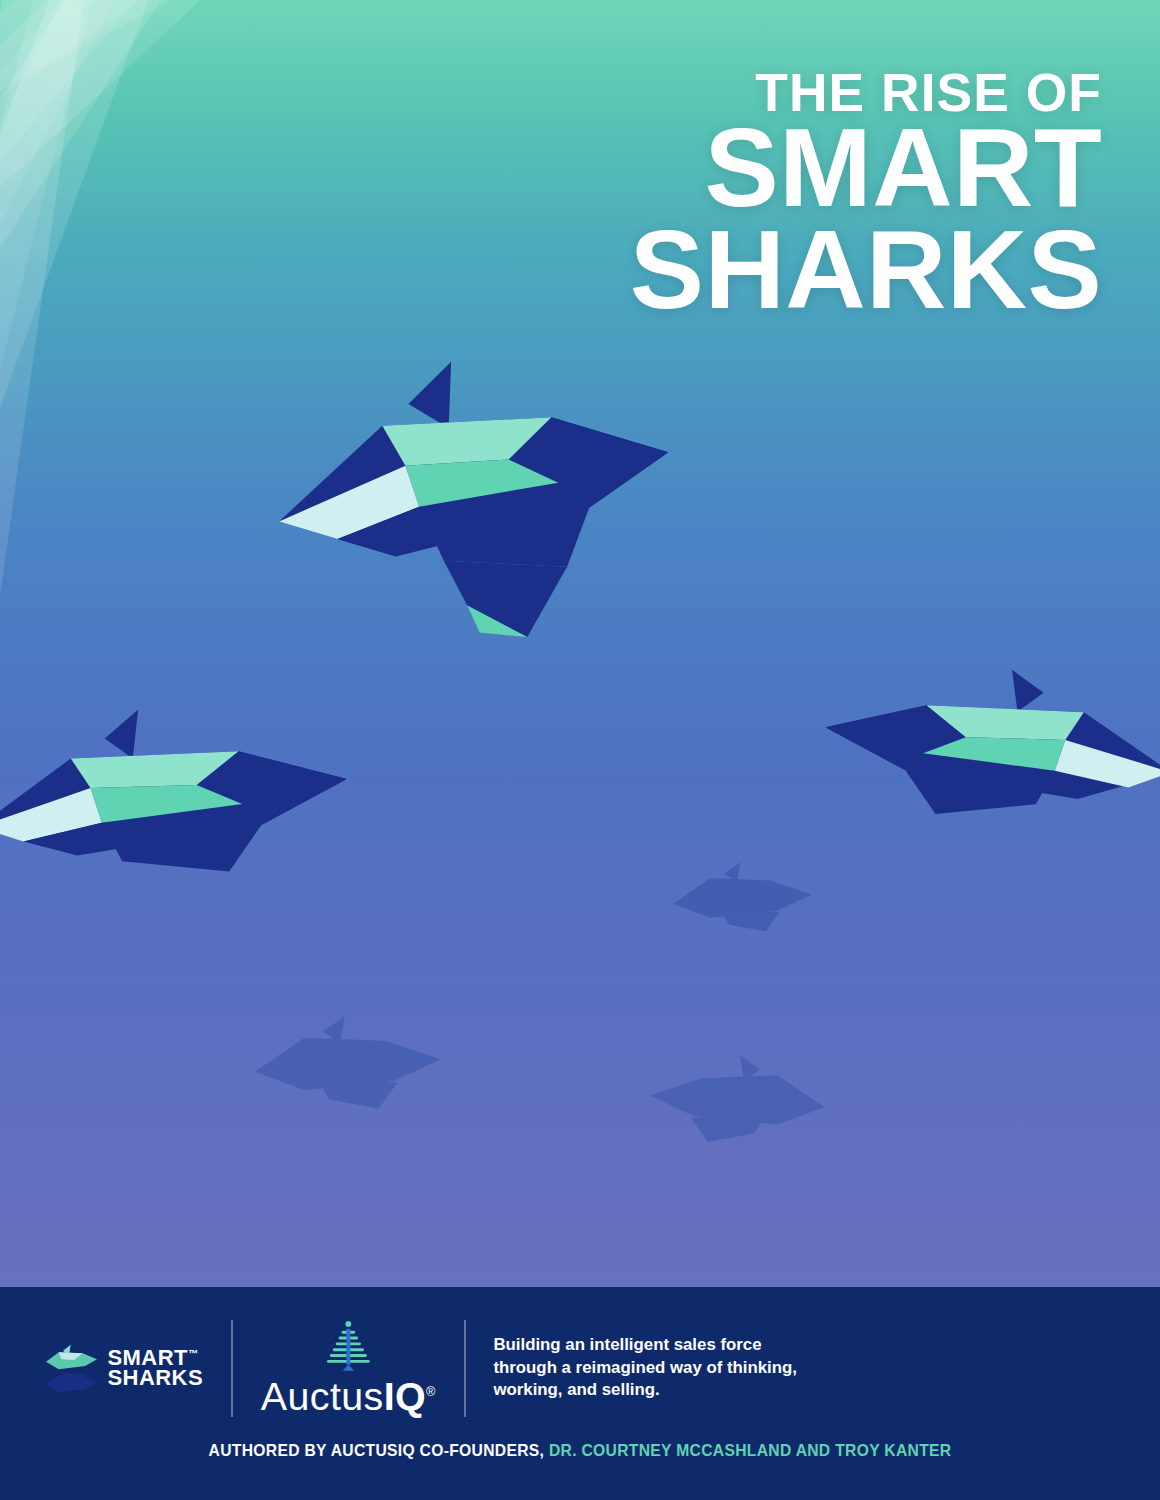The Rise of Smart Sharks
SMART™
SHARKS
AuctusIQ®
Building an intelligent sales force
through a reimagined way of thinking,
working, and selling.
Authored by AuctusIQ Co-Founders, Dr. Courtney McCashland and Troy Kanter